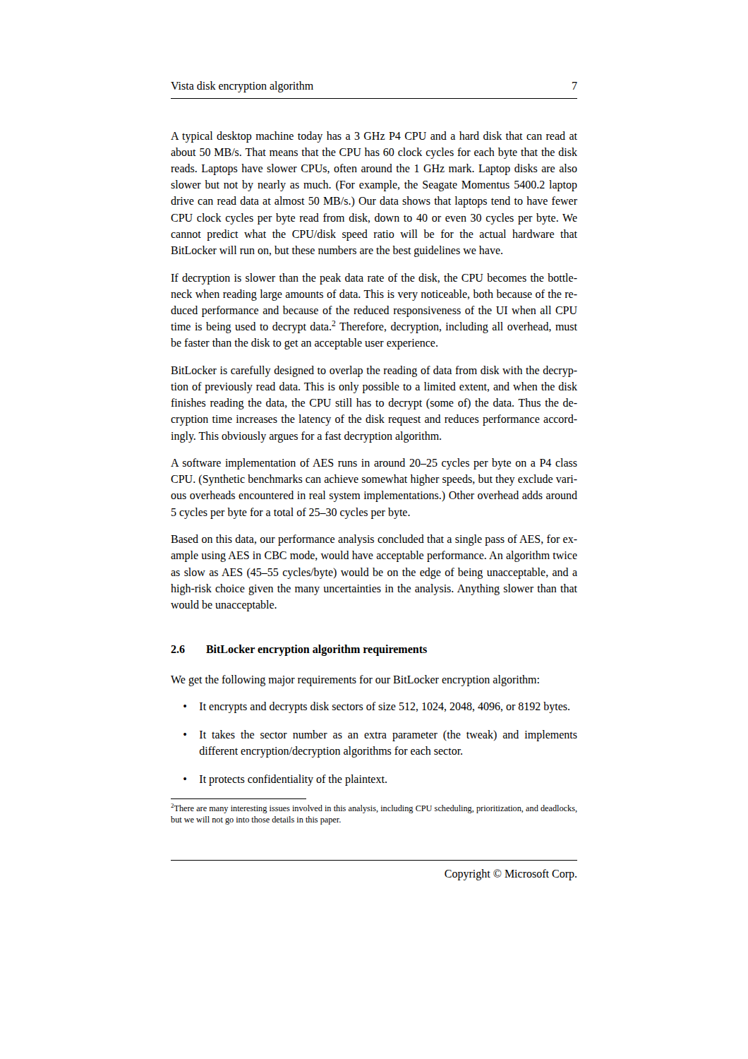Vista disk encryption algorithm 7
A typical desktop machine today has a 3 GHz P4 CPU and a hard disk that can read at about 50 MB/s. That means that the CPU has 60 clock cycles for each byte that the disk reads. Laptops have slower CPUs, often around the 1 GHz mark. Laptop disks are also slower but not by nearly as much. (For example, the Seagate Momentus 5400.2 laptop drive can read data at almost 50 MB/s.) Our data shows that laptops tend to have fewer CPU clock cycles per byte read from disk, down to 40 or even 30 cycles per byte. We cannot predict what the CPU/disk speed ratio will be for the actual hardware that BitLocker will run on, but these numbers are the best guidelines we have.
If decryption is slower than the peak data rate of the disk, the CPU becomes the bottleneck when reading large amounts of data. This is very noticeable, both because of the reduced performance and because of the reduced responsiveness of the UI when all CPU time is being used to decrypt data.2 Therefore, decryption, including all overhead, must be faster than the disk to get an acceptable user experience.
BitLocker is carefully designed to overlap the reading of data from disk with the decryption of previously read data. This is only possible to a limited extent, and when the disk finishes reading the data, the CPU still has to decrypt (some of) the data. Thus the decryption time increases the latency of the disk request and reduces performance accordingly. This obviously argues for a fast decryption algorithm.
A software implementation of AES runs in around 20–25 cycles per byte on a P4 class CPU. (Synthetic benchmarks can achieve somewhat higher speeds, but they exclude various overheads encountered in real system implementations.) Other overhead adds around 5 cycles per byte for a total of 25–30 cycles per byte.
Based on this data, our performance analysis concluded that a single pass of AES, for example using AES in CBC mode, would have acceptable performance. An algorithm twice as slow as AES (45–55 cycles/byte) would be on the edge of being unacceptable, and a high-risk choice given the many uncertainties in the analysis. Anything slower than that would be unacceptable.
2.6 BitLocker encryption algorithm requirements
We get the following major requirements for our BitLocker encryption algorithm:
It encrypts and decrypts disk sectors of size 512, 1024, 2048, 4096, or 8192 bytes.
It takes the sector number as an extra parameter (the tweak) and implements different encryption/decryption algorithms for each sector.
It protects confidentiality of the plaintext.
2There are many interesting issues involved in this analysis, including CPU scheduling, prioritization, and deadlocks, but we will not go into those details in this paper.
Copyright © Microsoft Corp.